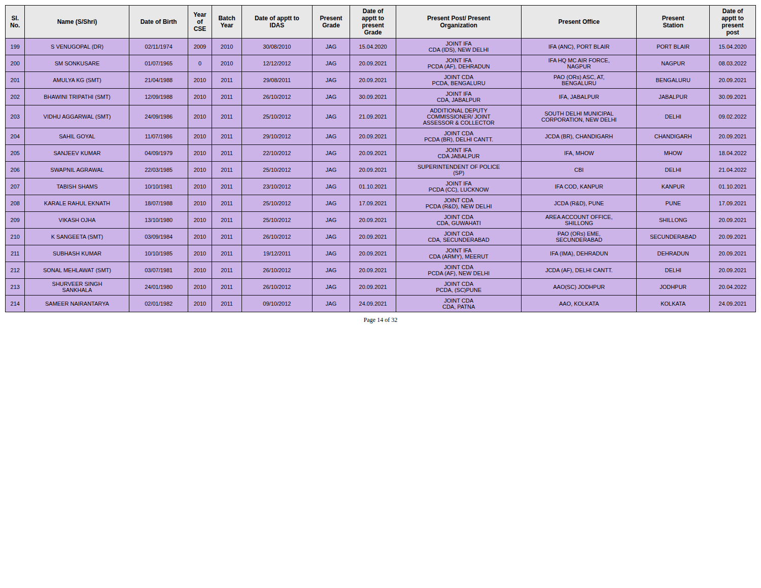| Sl. No. | Name (S/Shri) | Date of Birth | Year of CSE | Batch Year | Date of apptt to IDAS | Present Grade | Date of apptt to present Grade | Present Post/ Present Organization | Present Office | Present Station | Date of apptt to present post |
| --- | --- | --- | --- | --- | --- | --- | --- | --- | --- | --- | --- |
| 199 | S VENUGOPAL (DR) | 02/11/1974 | 2009 | 2010 | 30/08/2010 | JAG | 15.04.2020 | JOINT IFA CDA (IDS), NEW DELHI | IFA (ANC), PORT BLAIR | PORT BLAIR | 15.04.2020 |
| 200 | SM SONKUSARE | 01/07/1965 | 0 | 2010 | 12/12/2012 | JAG | 20.09.2021 | JOINT IFA PCDA (AF), DEHRADUN | IFA HQ MC AIR FORCE, NAGPUR | NAGPUR | 08.03.2022 |
| 201 | AMULYA KG (SMT) | 21/04/1988 | 2010 | 2011 | 29/08/2011 | JAG | 20.09.2021 | JOINT CDA PCDA, BENGALURU | PAO (ORs) ASC, AT, BENGALURU | BENGALURU | 20.09.2021 |
| 202 | BHAWINI TRIPATHI (SMT) | 12/09/1988 | 2010 | 2011 | 26/10/2012 | JAG | 30.09.2021 | JOINT IFA CDA, JABALPUR | IFA, JABALPUR | JABALPUR | 30.09.2021 |
| 203 | VIDHU AGGARWAL (SMT) | 24/09/1986 | 2010 | 2011 | 25/10/2012 | JAG | 21.09.2021 | ADDITIONAL DEPUTY COMMISSIONER/ JOINT ASSESSOR & COLLECTOR | SOUTH DELHI MUNICIPAL CORPORATION, NEW DELHI | DELHI | 09.02.2022 |
| 204 | SAHIL GOYAL | 11/07/1986 | 2010 | 2011 | 29/10/2012 | JAG | 20.09.2021 | JOINT CDA PCDA (BR), DELHI CANTT. | JCDA (BR), CHANDIGARH | CHANDIGARH | 20.09.2021 |
| 205 | SANJEEV KUMAR | 04/09/1979 | 2010 | 2011 | 22/10/2012 | JAG | 20.09.2021 | JOINT IFA CDA JABALPUR | IFA, MHOW | MHOW | 18.04.2022 |
| 206 | SWAPNIL AGRAWAL | 22/03/1985 | 2010 | 2011 | 25/10/2012 | JAG | 20.09.2021 | SUPERINTENDENT OF POLICE (SP) | CBI | DELHI | 21.04.2022 |
| 207 | TABISH SHAMS | 10/10/1981 | 2010 | 2011 | 23/10/2012 | JAG | 01.10.2021 | JOINT IFA PCDA (CC), LUCKNOW | IFA COD, KANPUR | KANPUR | 01.10.2021 |
| 208 | KARALE RAHUL EKNATH | 18/07/1988 | 2010 | 2011 | 25/10/2012 | JAG | 17.09.2021 | JOINT CDA PCDA (R&D), NEW DELHI | JCDA (R&D), PUNE | PUNE | 17.09.2021 |
| 209 | VIKASH OJHA | 13/10/1980 | 2010 | 2011 | 25/10/2012 | JAG | 20.09.2021 | JOINT CDA CDA, GUWAHATI | AREA ACCOUNT OFFICE, SHILLONG | SHILLONG | 20.09.2021 |
| 210 | K SANGEETA (SMT) | 03/09/1984 | 2010 | 2011 | 26/10/2012 | JAG | 20.09.2021 | JOINT CDA CDA, SECUNDERABAD | PAO (ORs) EME, SECUNDERABAD | SECUNDERABAD | 20.09.2021 |
| 211 | SUBHASH KUMAR | 10/10/1985 | 2010 | 2011 | 19/12/2011 | JAG | 20.09.2021 | JOINT IFA CDA (ARMY), MEERUT | IFA (IMA), DEHRADUN | DEHRADUN | 20.09.2021 |
| 212 | SONAL MEHLAWAT (SMT) | 03/07/1981 | 2010 | 2011 | 26/10/2012 | JAG | 20.09.2021 | JOINT CDA PCDA (AF), NEW DELHI | JCDA (AF), DELHI CANTT. | DELHI | 20.09.2021 |
| 213 | SHURVEER SINGH SANKHALA | 24/01/1980 | 2010 | 2011 | 26/10/2012 | JAG | 20.09.2021 | JOINT CDA PCDA, (SC)PUNE | AAO(SC) JODHPUR | JODHPUR | 20.04.2022 |
| 214 | SAMEER NAIRANTARYA | 02/01/1982 | 2010 | 2011 | 09/10/2012 | JAG | 24.09.2021 | JOINT CDA CDA, PATNA | AAO, KOLKATA | KOLKATA | 24.09.2021 |
Page 14 of 32